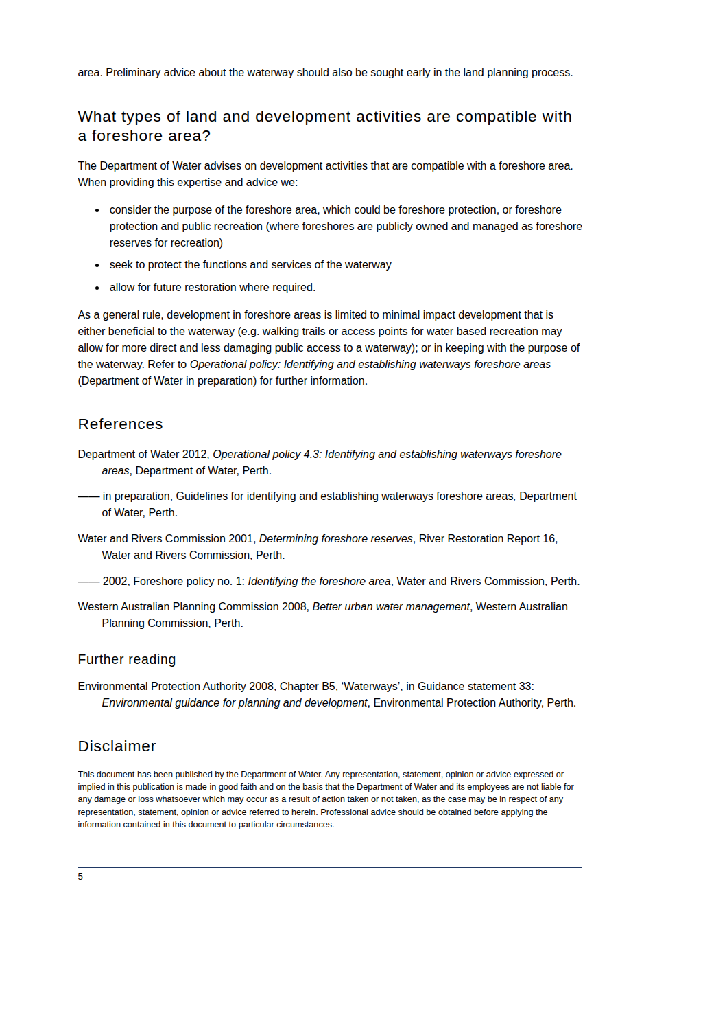area. Preliminary advice about the waterway should also be sought early in the land planning process.
What types of land and development activities are compatible with a foreshore area?
The Department of Water advises on development activities that are compatible with a foreshore area. When providing this expertise and advice we:
consider the purpose of the foreshore area, which could be foreshore protection, or foreshore protection and public recreation (where foreshores are publicly owned and managed as foreshore reserves for recreation)
seek to protect the functions and services of the waterway
allow for future restoration where required.
As a general rule, development in foreshore areas is limited to minimal impact development that is either beneficial to the waterway (e.g. walking trails or access points for water based recreation may allow for more direct and less damaging public access to a waterway); or in keeping with the purpose of the waterway. Refer to Operational policy: Identifying and establishing waterways foreshore areas (Department of Water in preparation) for further information.
References
Department of Water 2012, Operational policy 4.3: Identifying and establishing waterways foreshore areas, Department of Water, Perth.
—— in preparation, Guidelines for identifying and establishing waterways foreshore areas, Department of Water, Perth.
Water and Rivers Commission 2001, Determining foreshore reserves, River Restoration Report 16, Water and Rivers Commission, Perth.
—— 2002, Foreshore policy no. 1: Identifying the foreshore area, Water and Rivers Commission, Perth.
Western Australian Planning Commission 2008, Better urban water management, Western Australian Planning Commission, Perth.
Further reading
Environmental Protection Authority 2008, Chapter B5, ‘Waterways’, in Guidance statement 33: Environmental guidance for planning and development, Environmental Protection Authority, Perth.
Disclaimer
This document has been published by the Department of Water. Any representation, statement, opinion or advice expressed or implied in this publication is made in good faith and on the basis that the Department of Water and its employees are not liable for any damage or loss whatsoever which may occur as a result of action taken or not taken, as the case may be in respect of any representation, statement, opinion or advice referred to herein. Professional advice should be obtained before applying the information contained in this document to particular circumstances.
5